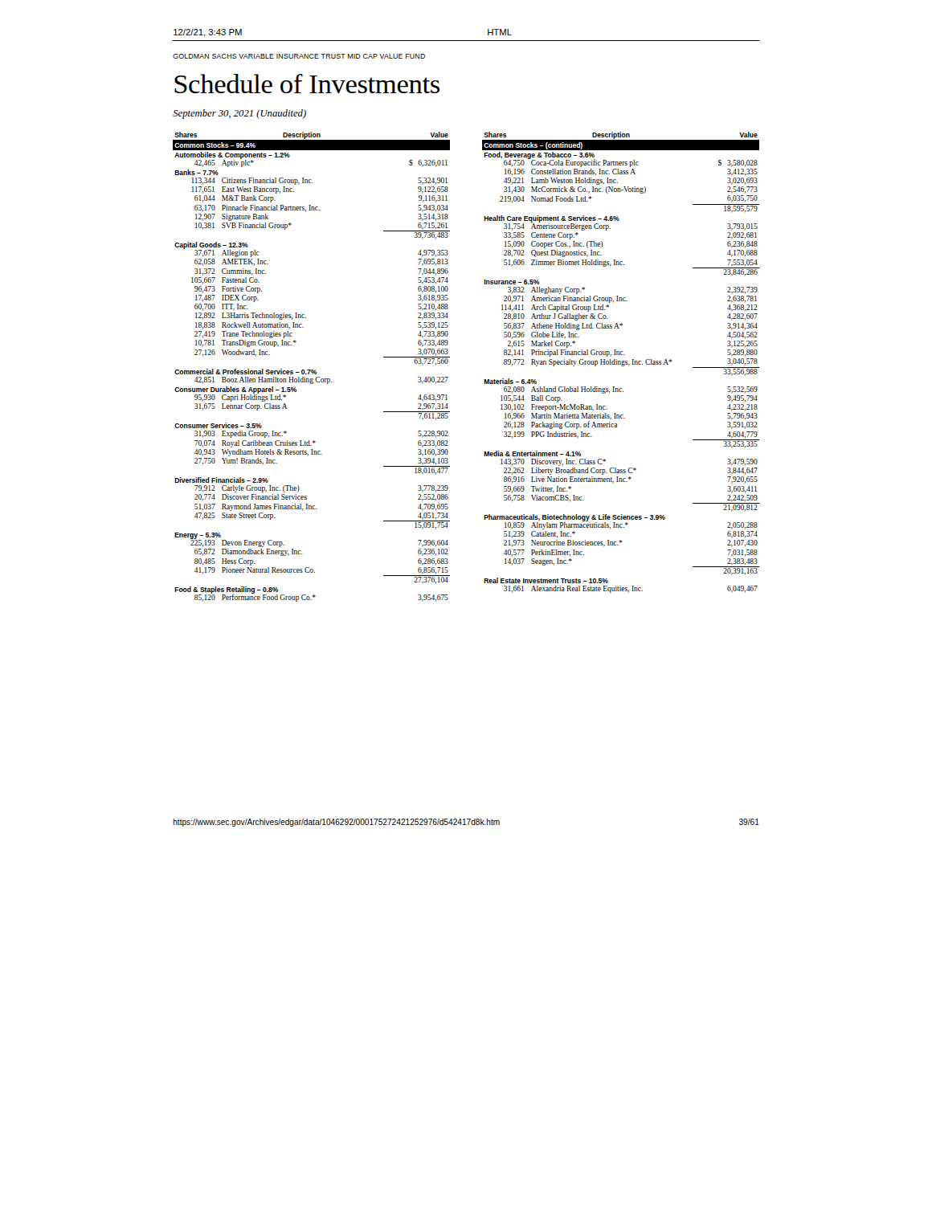12/2/21, 3:43 PM
HTML
GOLDMAN SACHS VARIABLE INSURANCE TRUST MID CAP VALUE FUND
Schedule of Investments
September 30, 2021 (Unaudited)
| Shares | Description | Value |
| --- | --- | --- |
| Common Stocks – 99.4% |
| Automobiles & Components – 1.2% |
| 42,465 | Aptiv plc* | $ 6,326,011 |
| Banks – 7.7% |
| 113,344 | Citizens Financial Group, Inc. | 5,324,901 |
| 117,651 | East West Bancorp, Inc. | 9,122,658 |
| 61,044 | M&T Bank Corp. | 9,116,311 |
| 63,170 | Pinnacle Financial Partners, Inc. | 5,943,034 |
| 12,907 | Signature Bank | 3,514,318 |
| 10,381 | SVB Financial Group* | 6,715,261 |
| | | 39,736,483 |
| Capital Goods – 12.3% |
| 37,671 | Allegion plc | 4,979,353 |
| 62,058 | AMETEK, Inc. | 7,695,813 |
| 31,372 | Cummins, Inc. | 7,044,896 |
| 105,667 | Fastenal Co. | 5,453,474 |
| 96,473 | Fortive Corp. | 6,808,100 |
| 17,487 | IDEX Corp. | 3,618,935 |
| 60,700 | ITT, Inc. | 5,210,488 |
| 12,892 | L3Harris Technologies, Inc. | 2,839,334 |
| 18,838 | Rockwell Automation, Inc. | 5,539,125 |
| 27,419 | Trane Technologies plc | 4,733,890 |
| 10,781 | TransDigm Group, Inc.* | 6,733,489 |
| 27,126 | Woodward, Inc. | 3,070,663 |
| | | 63,727,560 |
| Commercial & Professional Services – 0.7% |
| 42,851 | Booz Allen Hamilton Holding Corp. | 3,400,227 |
| Consumer Durables & Apparel – 1.5% |
| 95,930 | Capri Holdings Ltd.* | 4,643,971 |
| 31,675 | Lennar Corp. Class A | 2,967,314 |
| | | 7,611,285 |
| Consumer Services – 3.5% |
| 31,903 | Expedia Group, Inc.* | 5,228,902 |
| 70,074 | Royal Caribbean Cruises Ltd.* | 6,233,082 |
| 40,943 | Wyndham Hotels & Resorts, Inc. | 3,160,390 |
| 27,750 | Yum! Brands, Inc. | 3,394,103 |
| | | 18,016,477 |
| Diversified Financials – 2.9% |
| 79,912 | Carlyle Group, Inc. (The) | 3,778,239 |
| 20,774 | Discover Financial Services | 2,552,086 |
| 51,037 | Raymond James Financial, Inc. | 4,709,695 |
| 47,825 | State Street Corp. | 4,051,734 |
| | | 15,091,754 |
| Energy – 5.3% |
| 225,193 | Devon Energy Corp. | 7,996,604 |
| 65,872 | Diamondback Energy, Inc. | 6,236,102 |
| 80,485 | Hess Corp. | 6,286,683 |
| 41,179 | Pioneer Natural Resources Co. | 6,856,715 |
| | | 27,376,104 |
| Food & Staples Retailing – 0.8% |
| 85,120 | Performance Food Group Co.* | 3,954,675 |
| Shares | Description | Value |
| --- | --- | --- |
| Common Stocks – (continued) |
| Food, Beverage & Tobacco – 3.6% |
| 64,750 | Coca-Cola Europacific Partners plc | $ 3,580,028 |
| 16,196 | Constellation Brands, Inc. Class A | 3,412,335 |
| 49,221 | Lamb Weston Holdings, Inc. | 3,020,693 |
| 31,430 | McCormick & Co., Inc. (Non-Voting) | 2,546,773 |
| 219,004 | Nomad Foods Ltd.* | 6,035,750 |
| | | 18,595,579 |
| Health Care Equipment & Services – 4.6% |
| 31,754 | AmerisourceBergen Corp. | 3,793,015 |
| 33,585 | Centene Corp.* | 2,092,681 |
| 15,090 | Cooper Cos., Inc. (The) | 6,236,848 |
| 28,702 | Quest Diagnostics, Inc. | 4,170,688 |
| 51,606 | Zimmer Biomet Holdings, Inc. | 7,553,054 |
| | | 23,846,286 |
| Insurance – 6.5% |
| 3,832 | Alleghany Corp.* | 2,392,739 |
| 20,971 | American Financial Group, Inc. | 2,638,781 |
| 114,411 | Arch Capital Group Ltd.* | 4,368,212 |
| 28,810 | Arthur J Gallagher & Co. | 4,282,607 |
| 56,837 | Athene Holding Ltd. Class A* | 3,914,364 |
| 50,596 | Globe Life, Inc. | 4,504,562 |
| 2,615 | Markel Corp.* | 3,125,265 |
| 82,141 | Principal Financial Group, Inc. | 5,289,880 |
| 89,772 | Ryan Specialty Group Holdings, Inc. Class A* | 3,040,578 |
| | | 33,556,988 |
| Materials – 6.4% |
| 62,080 | Ashland Global Holdings, Inc. | 5,532,569 |
| 105,544 | Ball Corp. | 9,495,794 |
| 130,102 | Freeport-McMoRan, Inc. | 4,232,218 |
| 16,966 | Martin Marietta Materials, Inc. | 5,796,943 |
| 26,128 | Packaging Corp. of America | 3,591,032 |
| 32,199 | PPG Industries, Inc. | 4,604,779 |
| | | 33,253,335 |
| Media & Entertainment – 4.1% |
| 143,370 | Discovery, Inc. Class C* | 3,479,590 |
| 22,262 | Liberty Broadband Corp. Class C* | 3,844,647 |
| 86,916 | Live Nation Entertainment, Inc.* | 7,920,655 |
| 59,669 | Twitter, Inc.* | 3,603,411 |
| 56,758 | ViacomCBS, Inc. | 2,242,509 |
| | | 21,090,812 |
| Pharmaceuticals, Biotechnology & Life Sciences – 3.9% |
| 10,859 | Alnylam Pharmaceuticals, Inc.* | 2,050,288 |
| 51,239 | Catalent, Inc.* | 6,818,374 |
| 21,973 | Neurocrine Biosciences, Inc.* | 2,107,430 |
| 40,577 | PerkinElmer, Inc. | 7,031,588 |
| 14,037 | Seagen, Inc.* | 2,383,483 |
| | | 20,391,163 |
| Real Estate Investment Trusts – 10.5% |
| 31,661 | Alexandria Real Estate Equities, Inc. | 6,049,467 |
https://www.sec.gov/Archives/edgar/data/1046292/000175272421252976/d542417d8k.htm
39/61